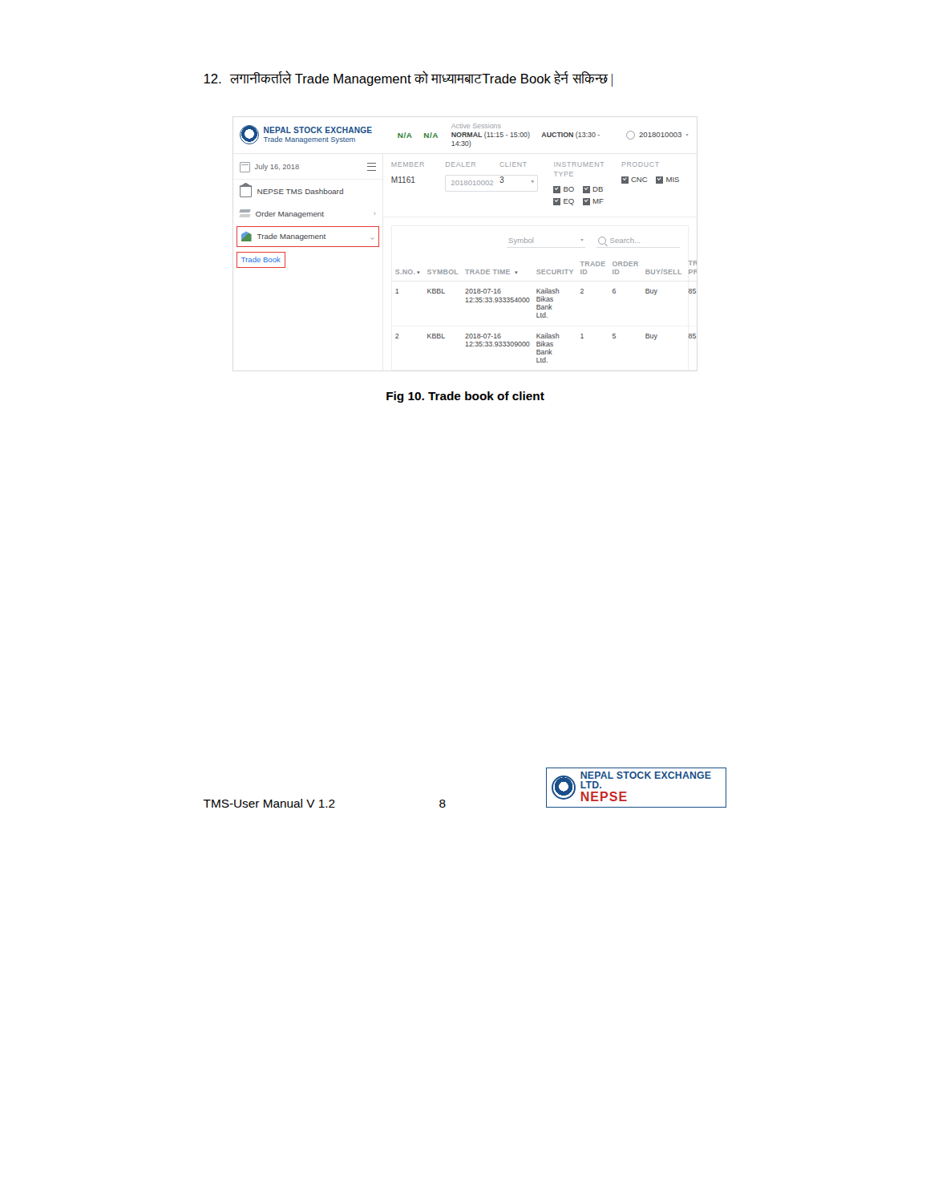12. लगानीकर्ताले Trade Management को माध्यामबाटTrade Book हेर्न सकिन्छ |
NEPAL STOCK EXCHANGE
Trade Management System
N/A N/A
Active Sessions
NORMAL (11:15 - 15:00) AUCTION (13:30 - 14:30)
2018010003 ▾
July 16, 2018
NEPSE TMS Dashboard
Order Management ›
Trade Management ⌄
Trade Book
MEMBER
M1161
DEALER
2018010002
CLIENT
3
INSTRUMENT TYPE
BO DB EQ MF
PRODUCT
CNC MIS
Symbol
Search...
| S.NO. ▾ | SYMBOL | TRADE TIME ▾ | SECURITY | TRADE ID | ORDER ID | BUY/SELL | TRADED PRICE ▾ | DISCLOSED QUANTITY | TRADED QTY. ▾ | VALUE | ACTION |
| --- | --- | --- | --- | --- | --- | --- | --- | --- | --- | --- | --- |
| 1 | KBBL | 2018-07-16 12:35:33.933354000 | Kailash Bikas Bank Ltd. | 2 | 6 | Buy | 85 | 0 | 5 | 425 | |
| 2 | KBBL | 2018-07-16 12:35:33.933309000 | Kailash Bikas Bank Ltd. | 1 | 5 | Buy | 85 | 0 | 15 | 1275 | |
Fig 10. Trade book of client
TMS-User Manual V 1.2
8
NEPAL STOCK EXCHANGE LTD.
NEPSE